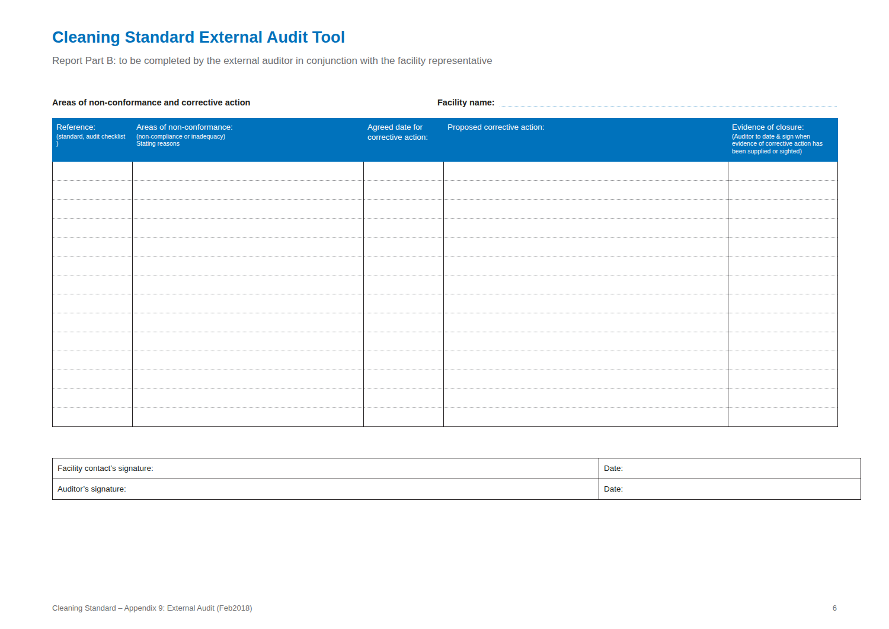Cleaning Standard External Audit Tool
Report Part B: to be completed by the external auditor in conjunction with the facility representative
Areas of non-conformance and corrective action Facility name:
| Reference: (standard, audit checklist ) | Areas of non-conformance: (non-compliance or inadequacy) Stating reasons | Agreed date for corrective action: | Proposed corrective action: | Evidence of closure: (Auditor to date & sign when evidence of corrective action has been supplied or sighted) |
| --- | --- | --- | --- | --- |
| Facility contact’s signature: | Date: |
| Auditor’s signature: | Date: |
Cleaning Standard – Appendix 9: External Audit (Feb2018) 6